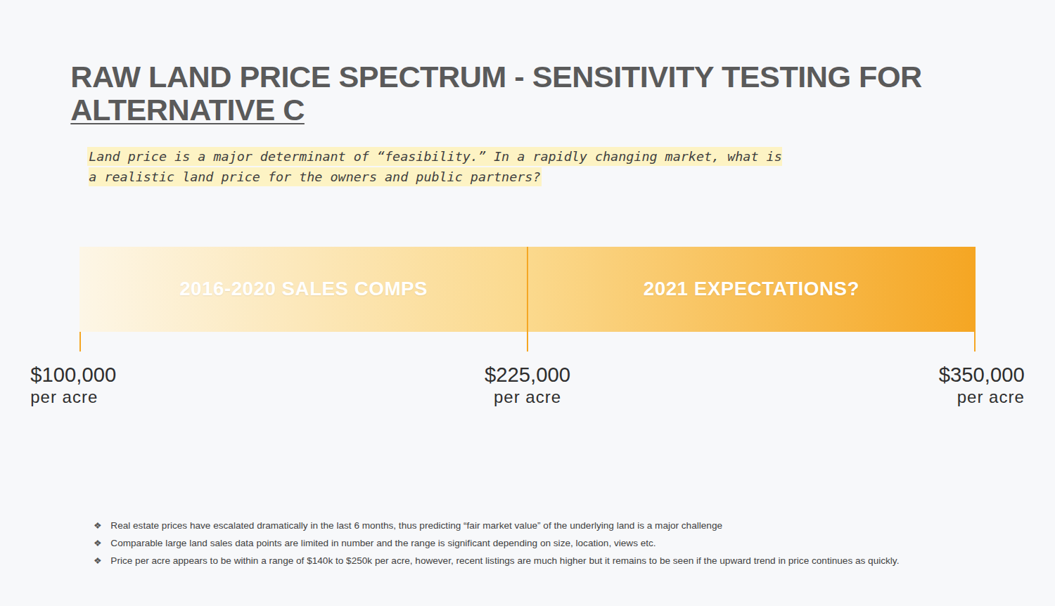Raw Land Price Spectrum - Sensitivity Testing for Alternative C
Land price is a major determinant of “feasibility.” In a rapidly changing market, what is a realistic land price for the owners and public partners?
2016-2020 Sales Comps
2021 Expectations?
$100,000per acre
$225,000per acre
$350,000per acre
❖Real estate prices have escalated dramatically in the last 6 months, thus predicting “fair market value” of the underlying land is a major challenge
❖Comparable large land sales data points are limited in number and the range is significant depending on size, location, views etc.
❖Price per acre appears to be within a range of $140k to $250k per acre, however, recent listings are much higher but it remains to be seen if the upward trend in price continues as quickly.